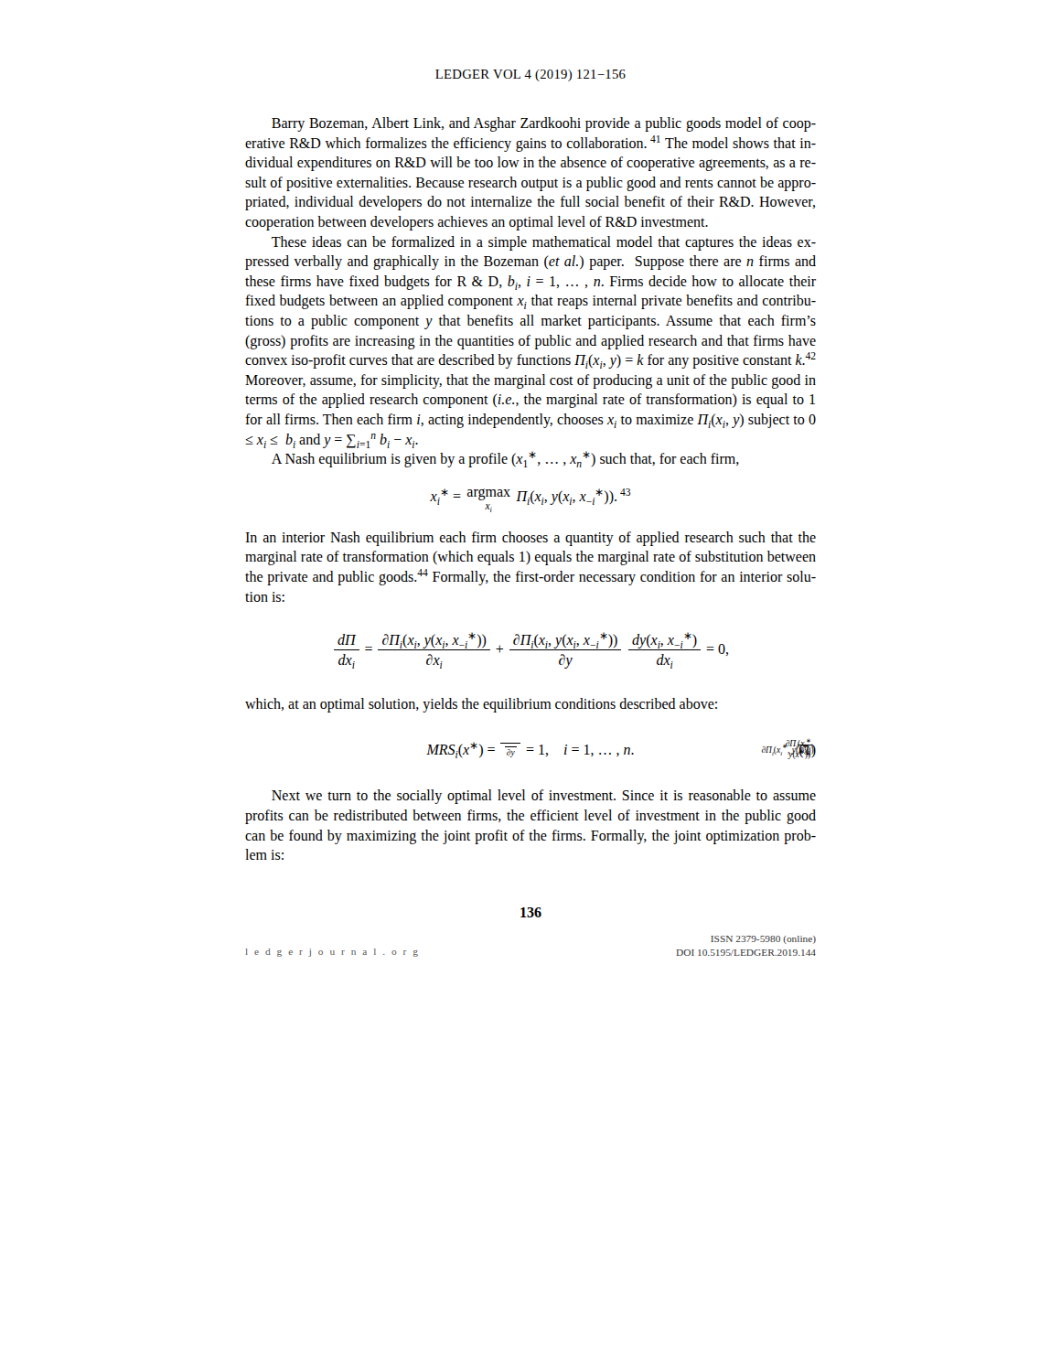LEDGER VOL 4 (2019) 121−156
Barry Bozeman, Albert Link, and Asghar Zardkoohi provide a public goods model of cooperative R&D which formalizes the efficiency gains to collaboration. 41 The model shows that individual expenditures on R&D will be too low in the absence of cooperative agreements, as a result of positive externalities. Because research output is a public good and rents cannot be appropriated, individual developers do not internalize the full social benefit of their R&D. However, cooperation between developers achieves an optimal level of R&D investment.
These ideas can be formalized in a simple mathematical model that captures the ideas expressed verbally and graphically in the Bozeman (et al.) paper. Suppose there are n firms and these firms have fixed budgets for R & D, bi, i = 1, … , n. Firms decide how to allocate their fixed budgets between an applied component xi that reaps internal private benefits and contributions to a public component y that benefits all market participants. Assume that each firm’s (gross) profits are increasing in the quantities of public and applied research and that firms have convex iso-profit curves that are described by functions Πi(xi, y) = k for any positive constant k.42 Moreover, assume, for simplicity, that the marginal cost of producing a unit of the public good in terms of the applied research component (i.e., the marginal rate of transformation) is equal to 1 for all firms. Then each firm i, acting independently, chooses xi to maximize Πi(xi, y) subject to 0 ≤ xi ≤ bi and y = ∑i=1n bi − xi.
A Nash equilibrium is given by a profile (x1∗, … , xn∗) such that, for each firm,
xi∗ = argmax xi Πi(xi, y(xi, x−i∗)). 43
In an interior Nash equilibrium each firm chooses a quantity of applied research such that the marginal rate of transformation (which equals 1) equals the marginal rate of substitution between the private and public goods.44 Formally, the first-order necessary condition for an interior solution is:
dΠ dxi = ∂Πi(xi, y(xi, x−i∗))∂xi + ∂Πi(xi, y(xi, x−i∗))∂y dy(xi, x−i∗) dxi = 0,
which, at an optimal solution, yields the equilibrium conditions described above:
MRSi(x∗) = ∂Πi(xi∗, y(x∗))∂xi ∂Πi(xi∗, y(x∗))∂y = 1, i = 1, … , n. (1)
Next we turn to the socially optimal level of investment. Since it is reasonable to assume profits can be redistributed between firms, the efficient level of investment in the public good can be found by maximizing the joint profit of the firms. Formally, the joint optimization problem is:
136
l e d g e r j o u r n a l . o r g
ISSN 2379-5980 (online)
DOI 10.5195/LEDGER.2019.144